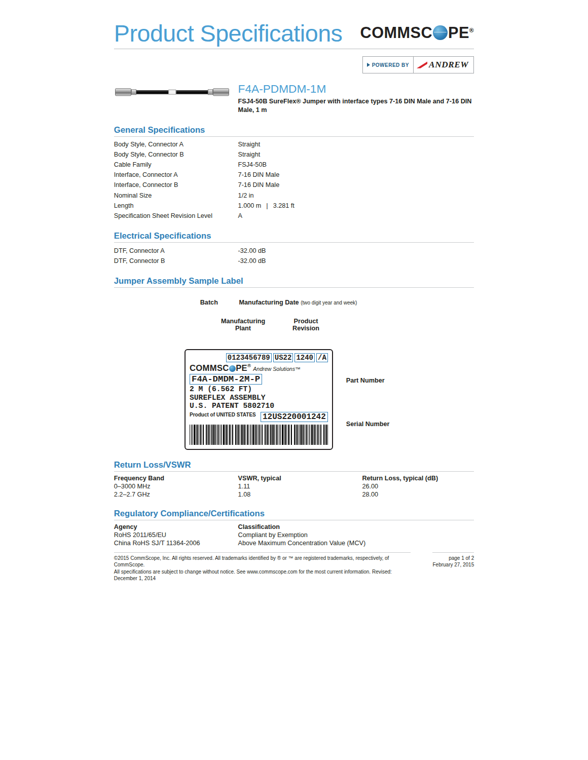Product Specifications
COMMSC PE®
POWERED BY
ANDREW
F4A-PDMDM-1M
FSJ4-50B SureFlex® Jumper with interface types 7-16 DIN Male and 7-16 DIN Male, 1 m
General Specifications
| Body Style, Connector A | Straight |
| Body Style, Connector B | Straight |
| Cable Family | FSJ4-50B |
| Interface, Connector A | 7-16 DIN Male |
| Interface, Connector B | 7-16 DIN Male |
| Nominal Size | 1/2 in |
| Length | 1.000 m / 3.281 ft |
| Specification Sheet Revision Level | A |
Electrical Specifications
| DTF, Connector A | -32.00 dB |
| DTF, Connector B | -32.00 dB |
Jumper Assembly Sample Label
Batch
Manufacturing Date (two digit year and week)
Manufacturing
Plant
Product
Revision
0123456789 US221240/A
COMMSC PE® Andrew Solutions™
F4A-DMDM-2M-P
2 M (6.562 FT)
SUREFLEX ASSEMBLY
U.S. PATENT 5802710
Product of UNITED STATES
12US220001242
Part Number
Serial Number
Return Loss/VSWR
| Frequency Band | VSWR, typical | Return Loss, typical (dB) |
| --- | --- | --- |
| 0–3000 MHz | 1.11 | 26.00 |
| 2.2–2.7 GHz | 1.08 | 28.00 |
Regulatory Compliance/Certifications
| Agency | Classification |
| --- | --- |
| RoHS 2011/65/EU | Compliant by Exemption |
| China RoHS SJ/T 11364-2006 | Above Maximum Concentration Value (MCV) |
©2015 CommScope, Inc. All rights reserved. All trademarks identified by ® or ™ are registered trademarks, respectively, of CommScope.
All specifications are subject to change without notice. See www.commscope.com for the most current information. Revised: December 1, 2014
page 1 of 2
February 27, 2015